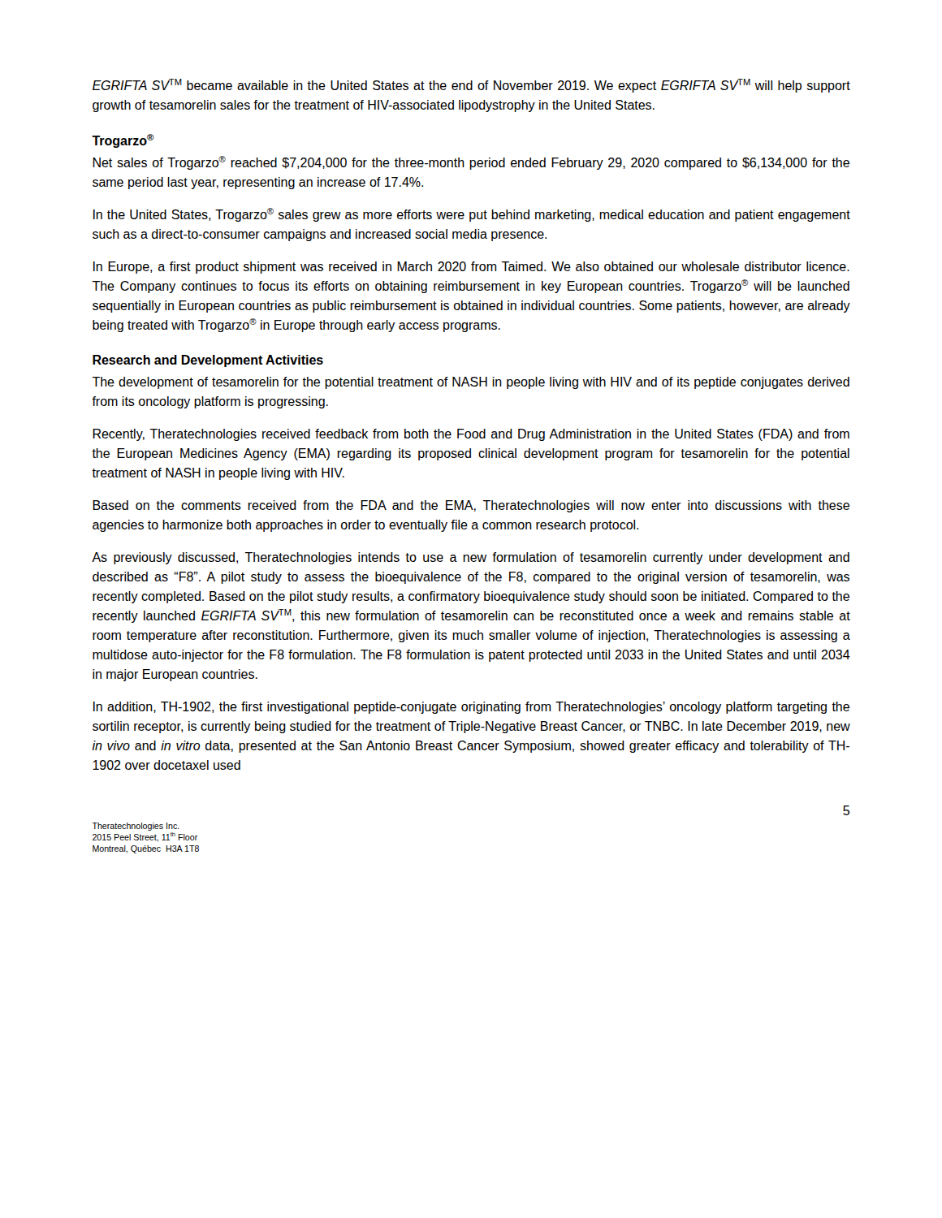EGRIFTA SVTM became available in the United States at the end of November 2019. We expect EGRIFTA SVTM will help support growth of tesamorelin sales for the treatment of HIV-associated lipodystrophy in the United States.
Trogarzo®
Net sales of Trogarzo® reached $7,204,000 for the three-month period ended February 29, 2020 compared to $6,134,000 for the same period last year, representing an increase of 17.4%.
In the United States, Trogarzo® sales grew as more efforts were put behind marketing, medical education and patient engagement such as a direct-to-consumer campaigns and increased social media presence.
In Europe, a first product shipment was received in March 2020 from Taimed. We also obtained our wholesale distributor licence. The Company continues to focus its efforts on obtaining reimbursement in key European countries. Trogarzo® will be launched sequentially in European countries as public reimbursement is obtained in individual countries. Some patients, however, are already being treated with Trogarzo® in Europe through early access programs.
Research and Development Activities
The development of tesamorelin for the potential treatment of NASH in people living with HIV and of its peptide conjugates derived from its oncology platform is progressing.
Recently, Theratechnologies received feedback from both the Food and Drug Administration in the United States (FDA) and from the European Medicines Agency (EMA) regarding its proposed clinical development program for tesamorelin for the potential treatment of NASH in people living with HIV.
Based on the comments received from the FDA and the EMA, Theratechnologies will now enter into discussions with these agencies to harmonize both approaches in order to eventually file a common research protocol.
As previously discussed, Theratechnologies intends to use a new formulation of tesamorelin currently under development and described as “F8”. A pilot study to assess the bioequivalence of the F8, compared to the original version of tesamorelin, was recently completed. Based on the pilot study results, a confirmatory bioequivalence study should soon be initiated. Compared to the recently launched EGRIFTA SVTM, this new formulation of tesamorelin can be reconstituted once a week and remains stable at room temperature after reconstitution. Furthermore, given its much smaller volume of injection, Theratechnologies is assessing a multidose auto-injector for the F8 formulation. The F8 formulation is patent protected until 2033 in the United States and until 2034 in major European countries.
In addition, TH-1902, the first investigational peptide-conjugate originating from Theratechnologies’ oncology platform targeting the sortilin receptor, is currently being studied for the treatment of Triple-Negative Breast Cancer, or TNBC. In late December 2019, new in vivo and in vitro data, presented at the San Antonio Breast Cancer Symposium, showed greater efficacy and tolerability of TH-1902 over docetaxel used
5
Theratechnologies Inc.
2015 Peel Street, 11th Floor
Montreal, Québec H3A 1T8